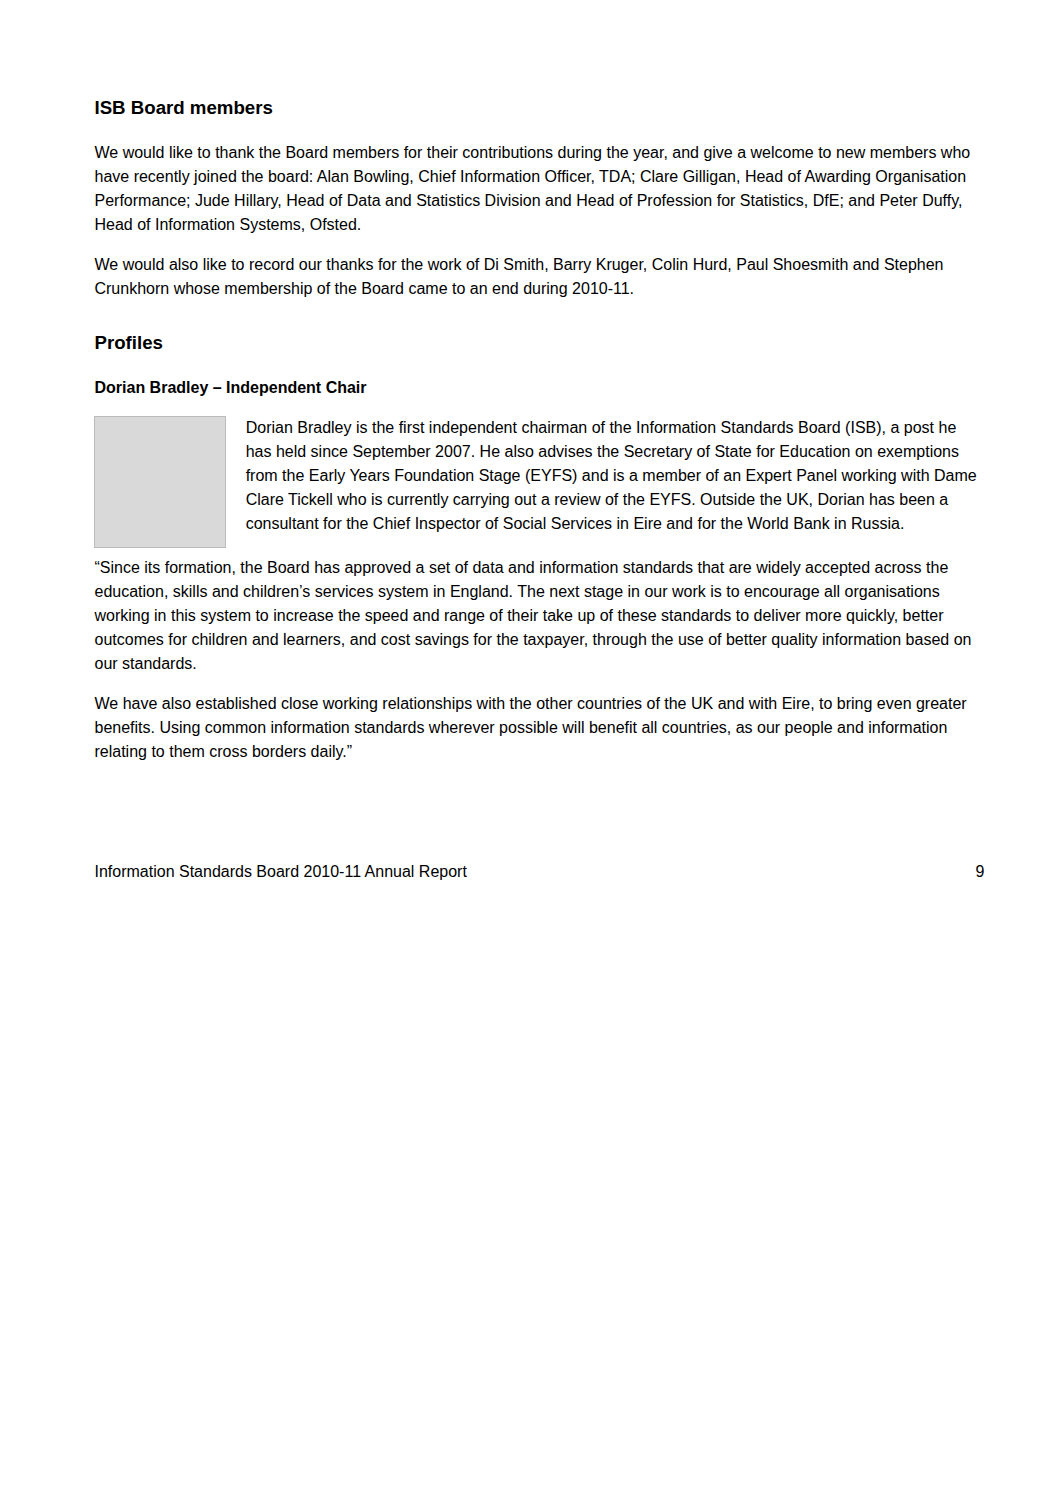ISB Board members
We would like to thank the Board members for their contributions during the year, and give a welcome to new members who have recently joined the board: Alan Bowling, Chief Information Officer, TDA; Clare Gilligan, Head of Awarding Organisation Performance; Jude Hillary, Head of Data and Statistics Division and Head of Profession for Statistics, DfE; and Peter Duffy, Head of Information Systems, Ofsted.
We would also like to record our thanks for the work of Di Smith, Barry Kruger, Colin Hurd, Paul Shoesmith and Stephen Crunkhorn whose membership of the Board came to an end during 2010-11.
Profiles
Dorian Bradley – Independent Chair
Dorian Bradley is the first independent chairman of the Information Standards Board (ISB), a post he has held since September 2007. He also advises the Secretary of State for Education on exemptions from the Early Years Foundation Stage (EYFS) and is a member of an Expert Panel working with Dame Clare Tickell who is currently carrying out a review of the EYFS. Outside the UK, Dorian has been a consultant for the Chief Inspector of Social Services in Eire and for the World Bank in Russia.
“Since its formation, the Board has approved a set of data and information standards that are widely accepted across the education, skills and children’s services system in England. The next stage in our work is to encourage all organisations working in this system to increase the speed and range of their take up of these standards to deliver more quickly, better outcomes for children and learners, and cost savings for the taxpayer, through the use of better quality information based on our standards.
We have also established close working relationships with the other countries of the UK and with Eire, to bring even greater benefits. Using common information standards wherever possible will benefit all countries, as our people and information relating to them cross borders daily.”
Information Standards Board 2010-11 Annual Report 9